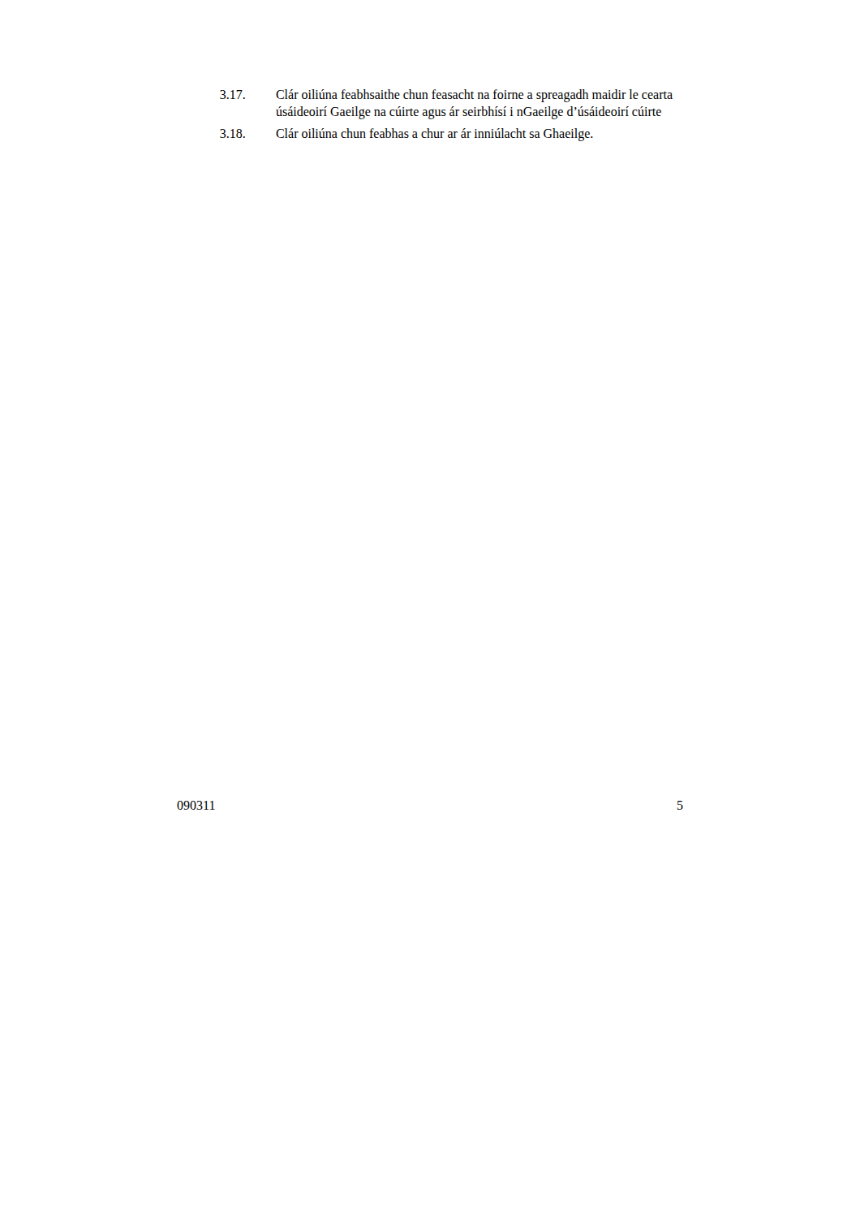3.17.
Clár oiliúna feabhsaithe chun feasacht na foirne a spreagadh maidir le cearta úsáideoirí Gaeilge na cúirte agus ár seirbhísí i nGaeilge d’úsáideoirí cúirte
3.18.
Clár oiliúna chun feabhas a chur ar ár inniúlacht sa Ghaeilge.
090311 5